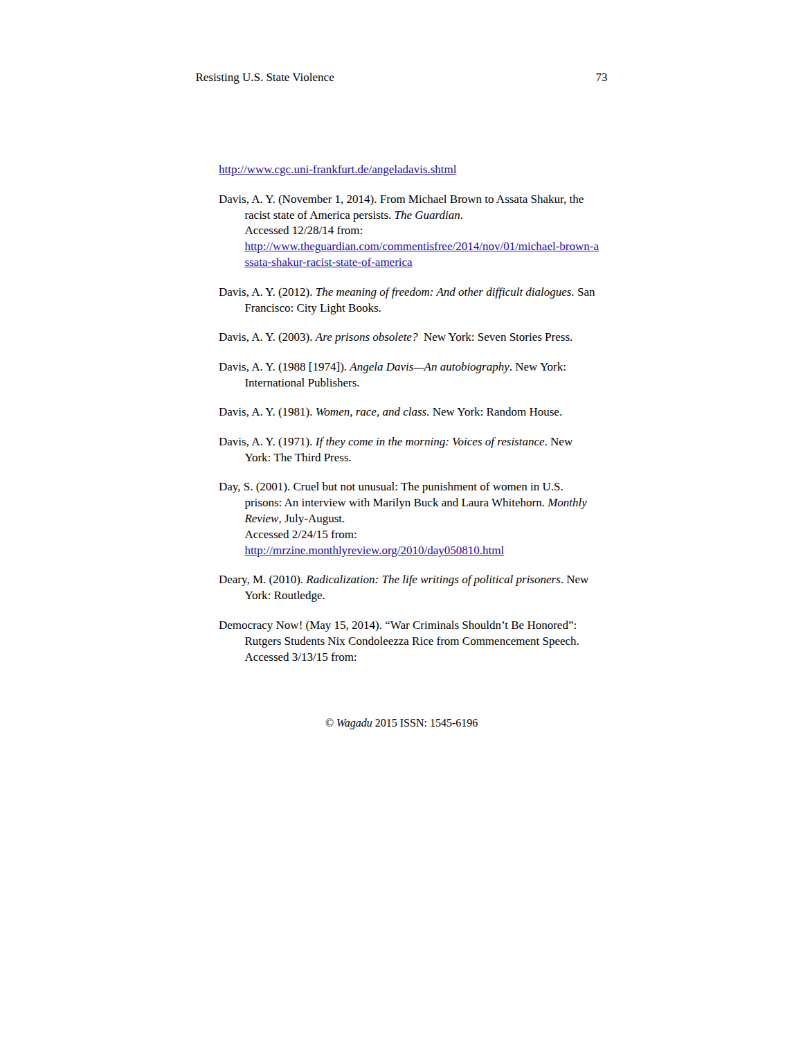Resisting U.S. State Violence 73
http://www.cgc.uni-frankfurt.de/angeladavis.shtml
Davis, A. Y. (November 1, 2014). From Michael Brown to Assata Shakur, the racist state of America persists. The Guardian. Accessed 12/28/14 from: http://www.theguardian.com/commentisfree/2014/nov/01/michael-brown-assata-shakur-racist-state-of-america
Davis, A. Y. (2012). The meaning of freedom: And other difficult dialogues. San Francisco: City Light Books.
Davis, A. Y. (2003). Are prisons obsolete? New York: Seven Stories Press.
Davis, A. Y. (1988 [1974]). Angela Davis—An autobiography. New York: International Publishers.
Davis, A. Y. (1981). Women, race, and class. New York: Random House.
Davis, A. Y. (1971). If they come in the morning: Voices of resistance. New York: The Third Press.
Day, S. (2001). Cruel but not unusual: The punishment of women in U.S. prisons: An interview with Marilyn Buck and Laura Whitehorn. Monthly Review, July-August. Accessed 2/24/15 from: http://mrzine.monthlyreview.org/2010/day050810.html
Deary, M. (2010). Radicalization: The life writings of political prisoners. New York: Routledge.
Democracy Now! (May 15, 2014). “War Criminals Shouldn’t Be Honored”: Rutgers Students Nix Condoleezza Rice from Commencement Speech. Accessed 3/13/15 from:
© Wagadu 2015 ISSN: 1545-6196